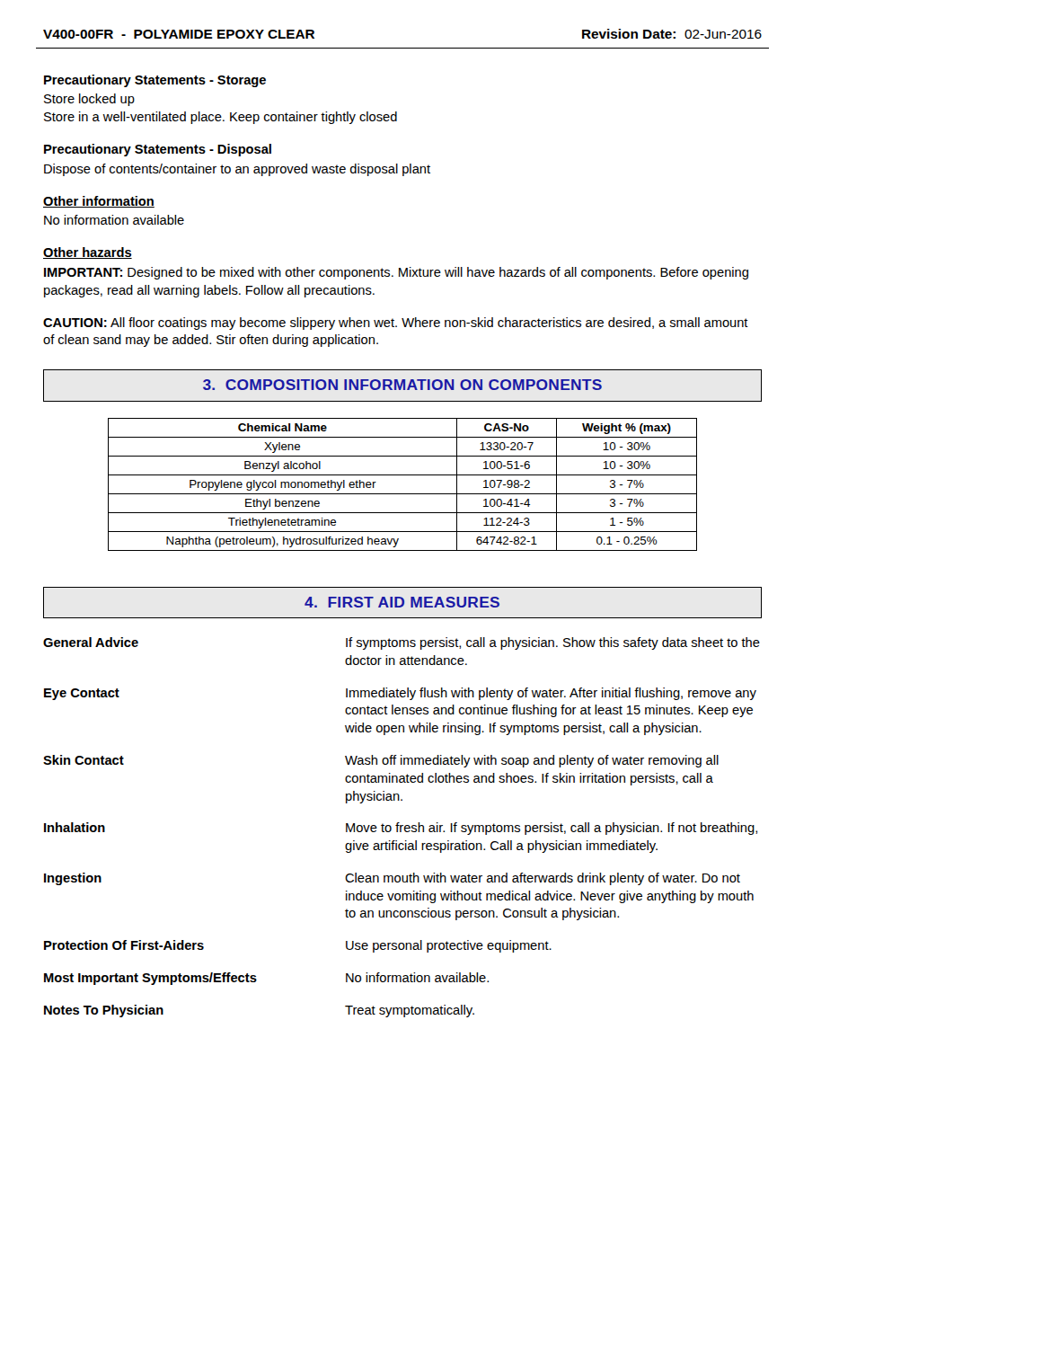V400-00FR - POLYAMIDE EPOXY CLEAR Revision Date: 02-Jun-2016
Precautionary Statements - Storage
Store locked up
Store in a well-ventilated place. Keep container tightly closed
Precautionary Statements - Disposal
Dispose of contents/container to an approved waste disposal plant
Other information
No information available
Other hazards
IMPORTANT: Designed to be mixed with other components. Mixture will have hazards of all components. Before opening packages, read all warning labels. Follow all precautions.
CAUTION: All floor coatings may become slippery when wet. Where non-skid characteristics are desired, a small amount of clean sand may be added. Stir often during application.
3. COMPOSITION INFORMATION ON COMPONENTS
| Chemical Name | CAS-No | Weight % (max) |
| --- | --- | --- |
| Xylene | 1330-20-7 | 10 - 30% |
| Benzyl alcohol | 100-51-6 | 10 - 30% |
| Propylene glycol monomethyl ether | 107-98-2 | 3 - 7% |
| Ethyl benzene | 100-41-4 | 3 - 7% |
| Triethylenetetramine | 112-24-3 | 1 - 5% |
| Naphtha (petroleum), hydrosulfurized heavy | 64742-82-1 | 0.1 - 0.25% |
4. FIRST AID MEASURES
| General Advice | If symptoms persist, call a physician. Show this safety data sheet to the doctor in attendance. |
| Eye Contact | Immediately flush with plenty of water. After initial flushing, remove any contact lenses and continue flushing for at least 15 minutes. Keep eye wide open while rinsing. If symptoms persist, call a physician. |
| Skin Contact | Wash off immediately with soap and plenty of water removing all contaminated clothes and shoes. If skin irritation persists, call a physician. |
| Inhalation | Move to fresh air. If symptoms persist, call a physician. If not breathing, give artificial respiration. Call a physician immediately. |
| Ingestion | Clean mouth with water and afterwards drink plenty of water. Do not induce vomiting without medical advice. Never give anything by mouth to an unconscious person. Consult a physician. |
| Protection Of First-Aiders | Use personal protective equipment. |
| Most Important Symptoms/Effects | No information available. |
| Notes To Physician | Treat symptomatically. |